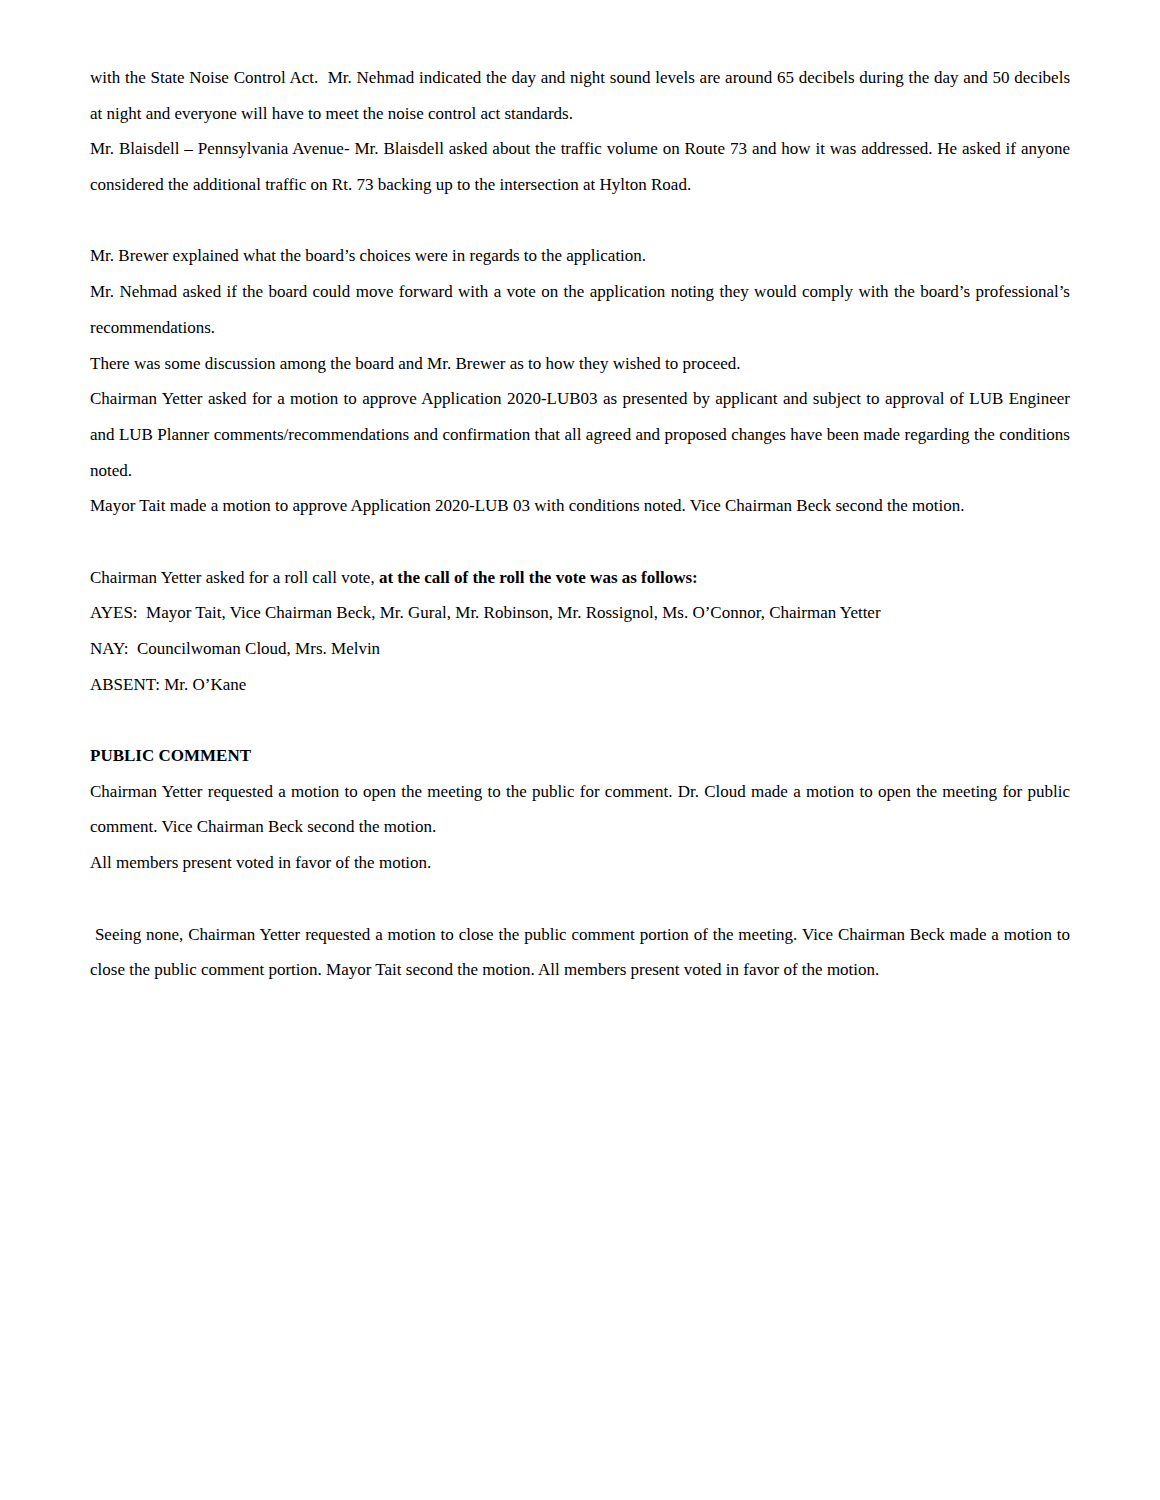with the State Noise Control Act. Mr. Nehmad indicated the day and night sound levels are around 65 decibels during the day and 50 decibels at night and everyone will have to meet the noise control act standards.
Mr. Blaisdell – Pennsylvania Avenue- Mr. Blaisdell asked about the traffic volume on Route 73 and how it was addressed. He asked if anyone considered the additional traffic on Rt. 73 backing up to the intersection at Hylton Road.
Mr. Brewer explained what the board’s choices were in regards to the application.
Mr. Nehmad asked if the board could move forward with a vote on the application noting they would comply with the board’s professional’s recommendations.
There was some discussion among the board and Mr. Brewer as to how they wished to proceed.
Chairman Yetter asked for a motion to approve Application 2020-LUB03 as presented by applicant and subject to approval of LUB Engineer and LUB Planner comments/recommendations and confirmation that all agreed and proposed changes have been made regarding the conditions noted.
Mayor Tait made a motion to approve Application 2020-LUB 03 with conditions noted. Vice Chairman Beck second the motion.
Chairman Yetter asked for a roll call vote, at the call of the roll the vote was as follows:
AYES: Mayor Tait, Vice Chairman Beck, Mr. Gural, Mr. Robinson, Mr. Rossignol, Ms. O’Connor, Chairman Yetter
NAY: Councilwoman Cloud, Mrs. Melvin
ABSENT: Mr. O’Kane
PUBLIC COMMENT
Chairman Yetter requested a motion to open the meeting to the public for comment. Dr. Cloud made a motion to open the meeting for public comment. Vice Chairman Beck second the motion.
All members present voted in favor of the motion.
Seeing none, Chairman Yetter requested a motion to close the public comment portion of the meeting. Vice Chairman Beck made a motion to close the public comment portion. Mayor Tait second the motion. All members present voted in favor of the motion.